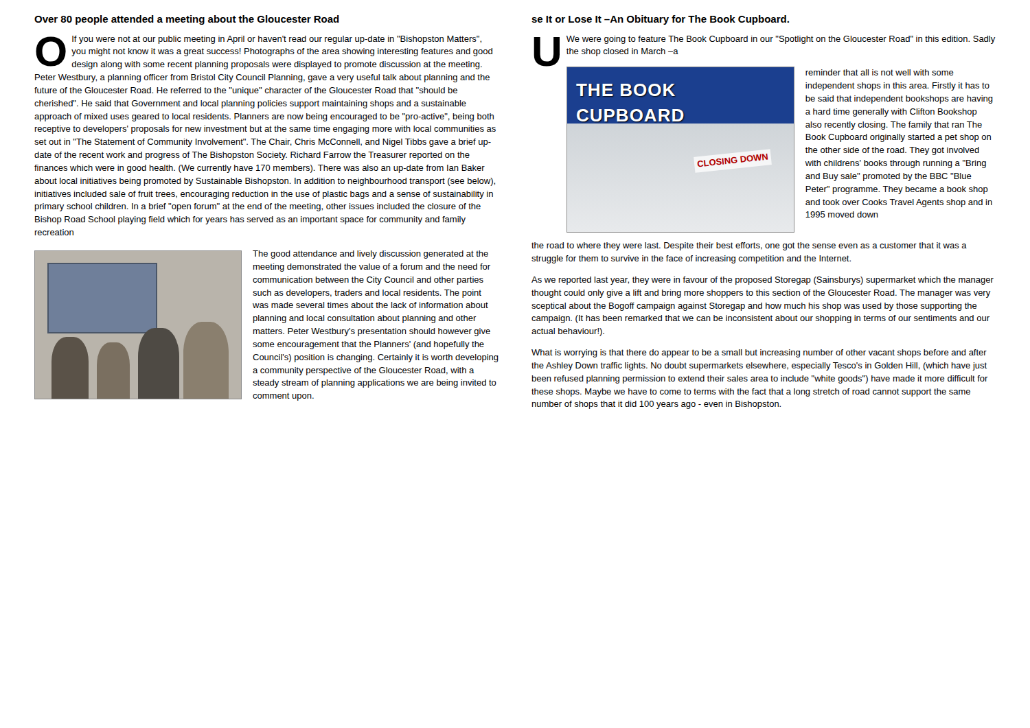Over 80 people attended a meeting about the Gloucester Road
OIf you were not at our public meeting in April or haven't read our regular up-date in "Bishopston Matters", you might not know it was a great success! Photographs of the area showing interesting features and good design along with some recent planning proposals were displayed to promote discussion at the meeting. Peter Westbury, a planning officer from Bristol City Council Planning, gave a very useful talk about planning and the future of the Gloucester Road. He referred to the "unique" character of the Gloucester Road that "should be cherished". He said that Government and local planning policies support maintaining shops and a sustainable approach of mixed uses geared to local residents. Planners are now being encouraged to be "pro-active", being both receptive to developers' proposals for new investment but at the same time engaging more with local communities as set out in "The Statement of Community Involvement". The Chair, Chris McConnell, and Nigel Tibbs gave a brief up-date of the recent work and progress of The Bishopston Society. Richard Farrow the Treasurer reported on the finances which were in good health. (We currently have 170 members). There was also an up-date from Ian Baker about local initiatives being promoted by Sustainable Bishopston. In addition to neighbourhood transport (see below), initiatives included sale of fruit trees, encouraging reduction in the use of plastic bags and a sense of sustainability in primary school children. In a brief "open forum" at the end of the meeting, other issues included the closure of the Bishop Road School playing field which for years has served as an important space for community and family recreation
The good attendance and lively discussion generated at the meeting demonstrated the value of a forum and the need for communication between the City Council and other parties such as developers, traders and local residents. The point was made several times about the lack of information about planning and local consultation about planning and other matters. Peter Westbury's presentation should however give some encouragement that the Planners' (and hopefully the Council's) position is changing. Certainly it is worth developing a community perspective of the Gloucester Road, with a steady stream of planning applications we are being invited to comment upon.
se It or Lose It –An Obituary for The Book Cupboard.
UWe were going to feature The Book Cupboard in our "Spotlight on the Gloucester Road" in this edition. Sadly the shop closed in March –a
THE BOOK CUPBOARD
CLOSING DOWN
reminder that all is not well with some independent shops in this area. Firstly it has to be said that independent bookshops are having a hard time generally with Clifton Bookshop also recently closing. The family that ran The Book Cupboard originally started a pet shop on the other side of the road. They got involved with childrens' books through running a "Bring and Buy sale" promoted by the BBC "Blue Peter" programme. They became a book shop and took over Cooks Travel Agents shop and in 1995 moved down
the road to where they were last. Despite their best efforts, one got the sense even as a customer that it was a struggle for them to survive in the face of increasing competition and the Internet.
As we reported last year, they were in favour of the proposed Storegap (Sainsburys) supermarket which the manager thought could only give a lift and bring more shoppers to this section of the Gloucester Road. The manager was very sceptical about the Bogoff campaign against Storegap and how much his shop was used by those supporting the campaign. (It has been remarked that we can be inconsistent about our shopping in terms of our sentiments and our actual behaviour!).
What is worrying is that there do appear to be a small but increasing number of other vacant shops before and after the Ashley Down traffic lights. No doubt supermarkets elsewhere, especially Tesco's in Golden Hill, (which have just been refused planning permission to extend their sales area to include "white goods") have made it more difficult for these shops. Maybe we have to come to terms with the fact that a long stretch of road cannot support the same number of shops that it did 100 years ago - even in Bishopston.